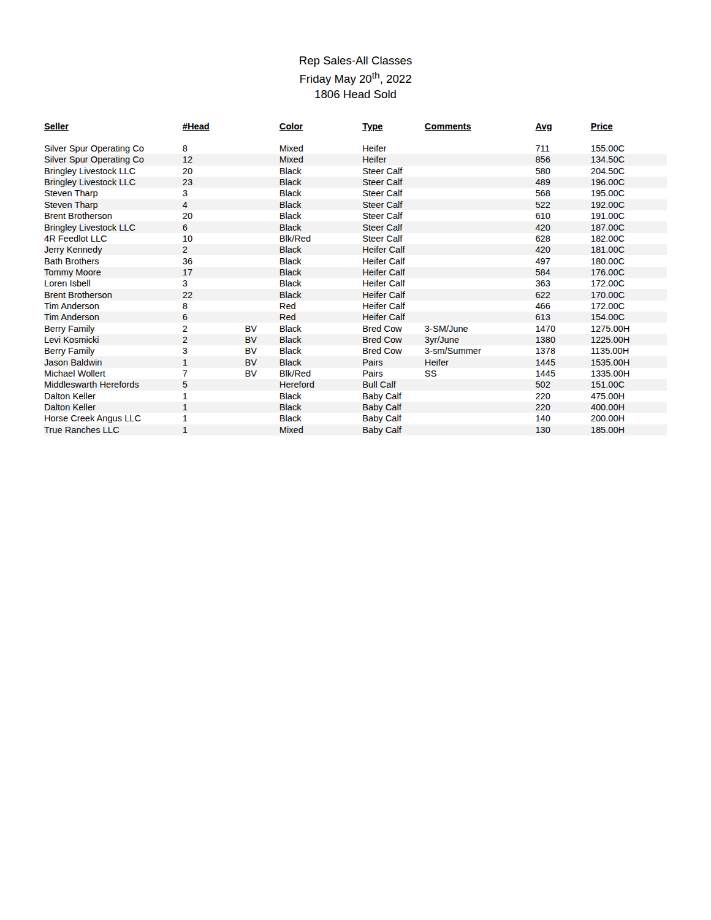Rep Sales-All Classes Friday May 20th, 2022 1806 Head Sold
| Seller | #Head | | Color | Type | Comments | Avg | Price |
| --- | --- | --- | --- | --- | --- | --- | --- |
| Silver Spur Operating Co | 8 | | Mixed | Heifer | | 711 | 155.00C |
| Silver Spur Operating Co | 12 | | Mixed | Heifer | | 856 | 134.50C |
| Bringley Livestock LLC | 20 | | Black | Steer Calf | | 580 | 204.50C |
| Bringley Livestock LLC | 23 | | Black | Steer Calf | | 489 | 196.00C |
| Steven Tharp | 3 | | Black | Steer Calf | | 568 | 195.00C |
| Steven Tharp | 4 | | Black | Steer Calf | | 522 | 192.00C |
| Brent Brotherson | 20 | | Black | Steer Calf | | 610 | 191.00C |
| Bringley Livestock LLC | 6 | | Black | Steer Calf | | 420 | 187.00C |
| 4R Feedlot LLC | 10 | | Blk/Red | Steer Calf | | 628 | 182.00C |
| Jerry Kennedy | 2 | | Black | Heifer Calf | | 420 | 181.00C |
| Bath Brothers | 36 | | Black | Heifer Calf | | 497 | 180.00C |
| Tommy Moore | 17 | | Black | Heifer Calf | | 584 | 176.00C |
| Loren Isbell | 3 | | Black | Heifer Calf | | 363 | 172.00C |
| Brent Brotherson | 22 | | Black | Heifer Calf | | 622 | 170.00C |
| Tim Anderson | 8 | | Red | Heifer Calf | | 466 | 172.00C |
| Tim Anderson | 6 | | Red | Heifer Calf | | 613 | 154.00C |
| Berry Family | 2 | BV | Black | Bred Cow | 3-SM/June | 1470 | 1275.00H |
| Levi Kosmicki | 2 | BV | Black | Bred Cow | 3yr/June | 1380 | 1225.00H |
| Berry Family | 3 | BV | Black | Bred Cow | 3-sm/Summer | 1378 | 1135.00H |
| Jason Baldwin | 1 | BV | Black | Pairs | Heifer | 1445 | 1535.00H |
| Michael Wollert | 7 | BV | Blk/Red | Pairs | SS | 1445 | 1335.00H |
| Middleswarth Herefords | 5 | | Hereford | Bull Calf | | 502 | 151.00C |
| Dalton Keller | 1 | | Black | Baby Calf | | 220 | 475.00H |
| Dalton Keller | 1 | | Black | Baby Calf | | 220 | 400.00H |
| Horse Creek Angus LLC | 1 | | Black | Baby Calf | | 140 | 200.00H |
| True Ranches LLC | 1 | | Mixed | Baby Calf | | 130 | 185.00H |